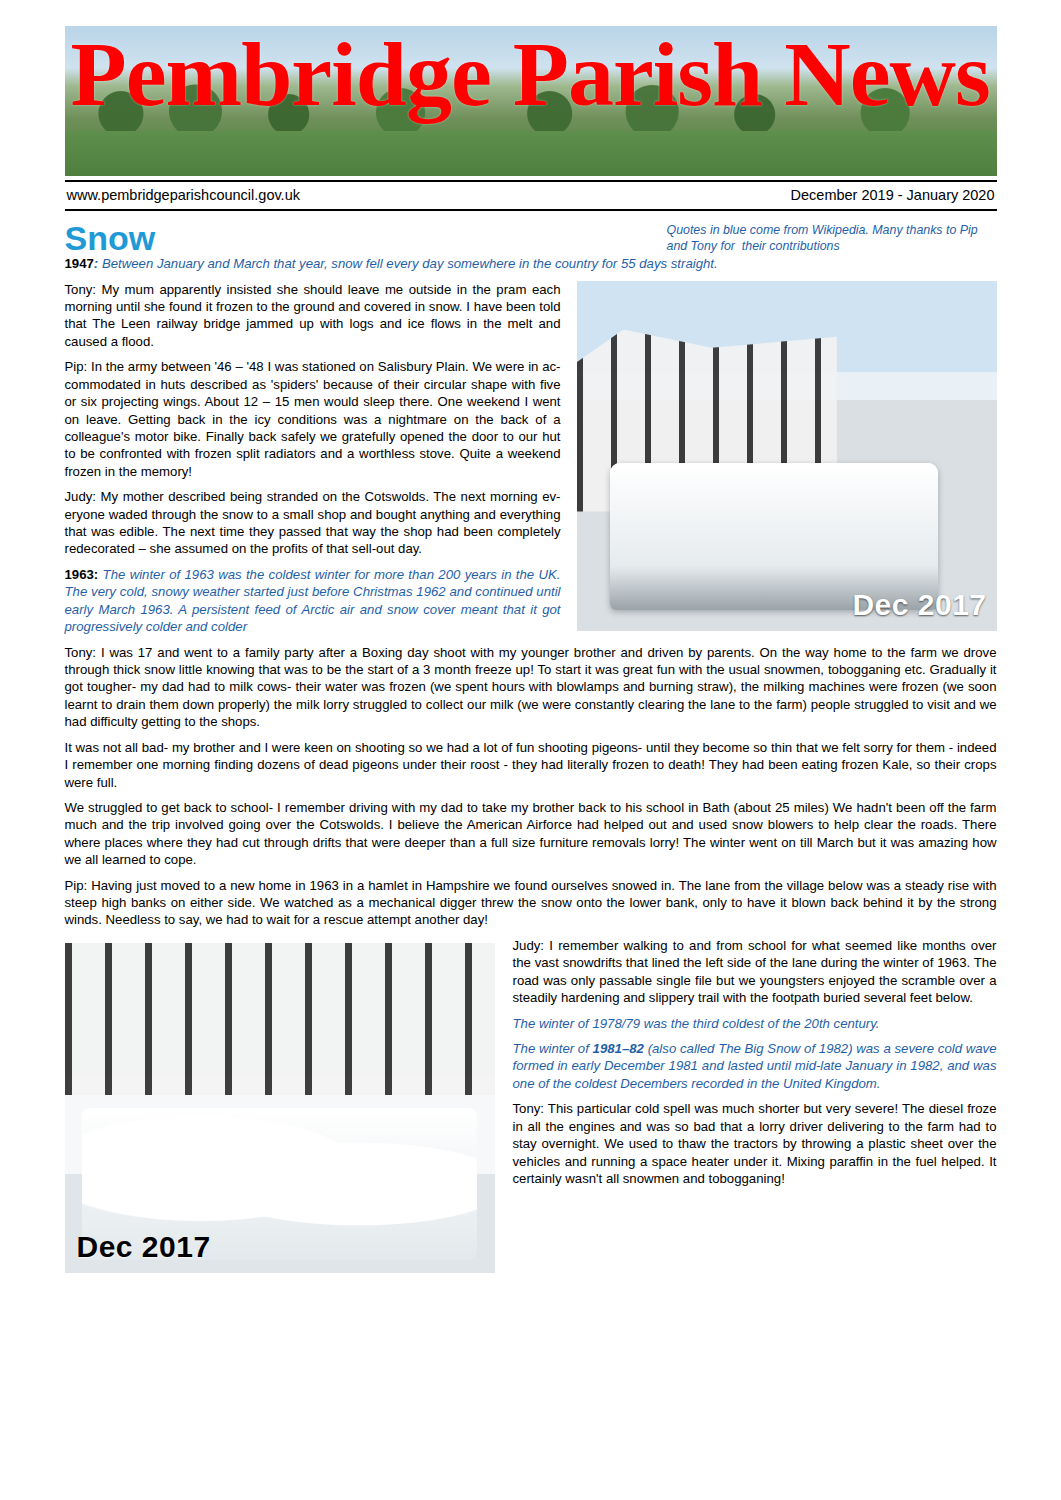Pembridge Parish News
www.pembridgeparishcouncil.gov.uk December 2019 - January 2020
Snow
Quotes in blue come from Wikipedia. Many thanks to Pip and Tony for their contributions
1947: Between January and March that year, snow fell every day somewhere in the country for 55 days straight.
Dec 2017
Tony: My mum apparently insisted she should leave me outside in the pram each morning until she found it frozen to the ground and covered in snow. I have been told that The Leen railway bridge jammed up with logs and ice flows in the melt and caused a flood.
Pip: In the army between '46 – '48 I was stationed on Salisbury Plain. We were in accommodated in huts described as 'spiders' because of their circular shape with five or six projecting wings. About 12 – 15 men would sleep there. One weekend I went on leave. Getting back in the icy conditions was a nightmare on the back of a colleague's motor bike. Finally back safely we gratefully opened the door to our hut to be confronted with frozen split radiators and a worthless stove. Quite a weekend frozen in the memory!
Judy: My mother described being stranded on the Cotswolds. The next morning everyone waded through the snow to a small shop and bought anything and everything that was edible. The next time they passed that way the shop had been completely redecorated – she assumed on the profits of that sell-out day.
1963: The winter of 1963 was the coldest winter for more than 200 years in the UK. The very cold, snowy weather started just before Christmas 1962 and continued until early March 1963. A persistent feed of Arctic air and snow cover meant that it got progressively colder and colder
Tony: I was 17 and went to a family party after a Boxing day shoot with my younger brother and driven by parents. On the way home to the farm we drove through thick snow little knowing that was to be the start of a 3 month freeze up! To start it was great fun with the usual snowmen, tobogganing etc. Gradually it got tougher- my dad had to milk cows- their water was frozen (we spent hours with blowlamps and burning straw), the milking machines were frozen (we soon learnt to drain them down properly) the milk lorry struggled to collect our milk (we were constantly clearing the lane to the farm) people struggled to visit and we had difficulty getting to the shops.
It was not all bad- my brother and I were keen on shooting so we had a lot of fun shooting pigeons- until they become so thin that we felt sorry for them - indeed I remember one morning finding dozens of dead pigeons under their roost - they had literally frozen to death! They had been eating frozen Kale, so their crops were full.
We struggled to get back to school- I remember driving with my dad to take my brother back to his school in Bath (about 25 miles) We hadn't been off the farm much and the trip involved going over the Cotswolds. I believe the American Airforce had helped out and used snow blowers to help clear the roads. There where places where they had cut through drifts that were deeper than a full size furniture removals lorry! The winter went on till March but it was amazing how we all learned to cope.
Pip: Having just moved to a new home in 1963 in a hamlet in Hampshire we found ourselves snowed in. The lane from the village below was a steady rise with steep high banks on either side. We watched as a mechanical digger threw the snow onto the lower bank, only to have it blown back behind it by the strong winds. Needless to say, we had to wait for a rescue attempt another day!
Dec 2017
Judy: I remember walking to and from school for what seemed like months over the vast snowdrifts that lined the left side of the lane during the winter of 1963. The road was only passable single file but we youngsters enjoyed the scramble over a steadily hardening and slippery trail with the footpath buried several feet below.
The winter of 1978/79 was the third coldest of the 20th century.
The winter of 1981–82 (also called The Big Snow of 1982) was a severe cold wave formed in early December 1981 and lasted until mid-late January in 1982, and was one of the coldest Decembers recorded in the United Kingdom.
Tony: This particular cold spell was much shorter but very severe! The diesel froze in all the engines and was so bad that a lorry driver delivering to the farm had to stay overnight. We used to thaw the tractors by throwing a plastic sheet over the vehicles and running a space heater under it. Mixing paraffin in the fuel helped. It certainly wasn't all snowmen and tobogganing!